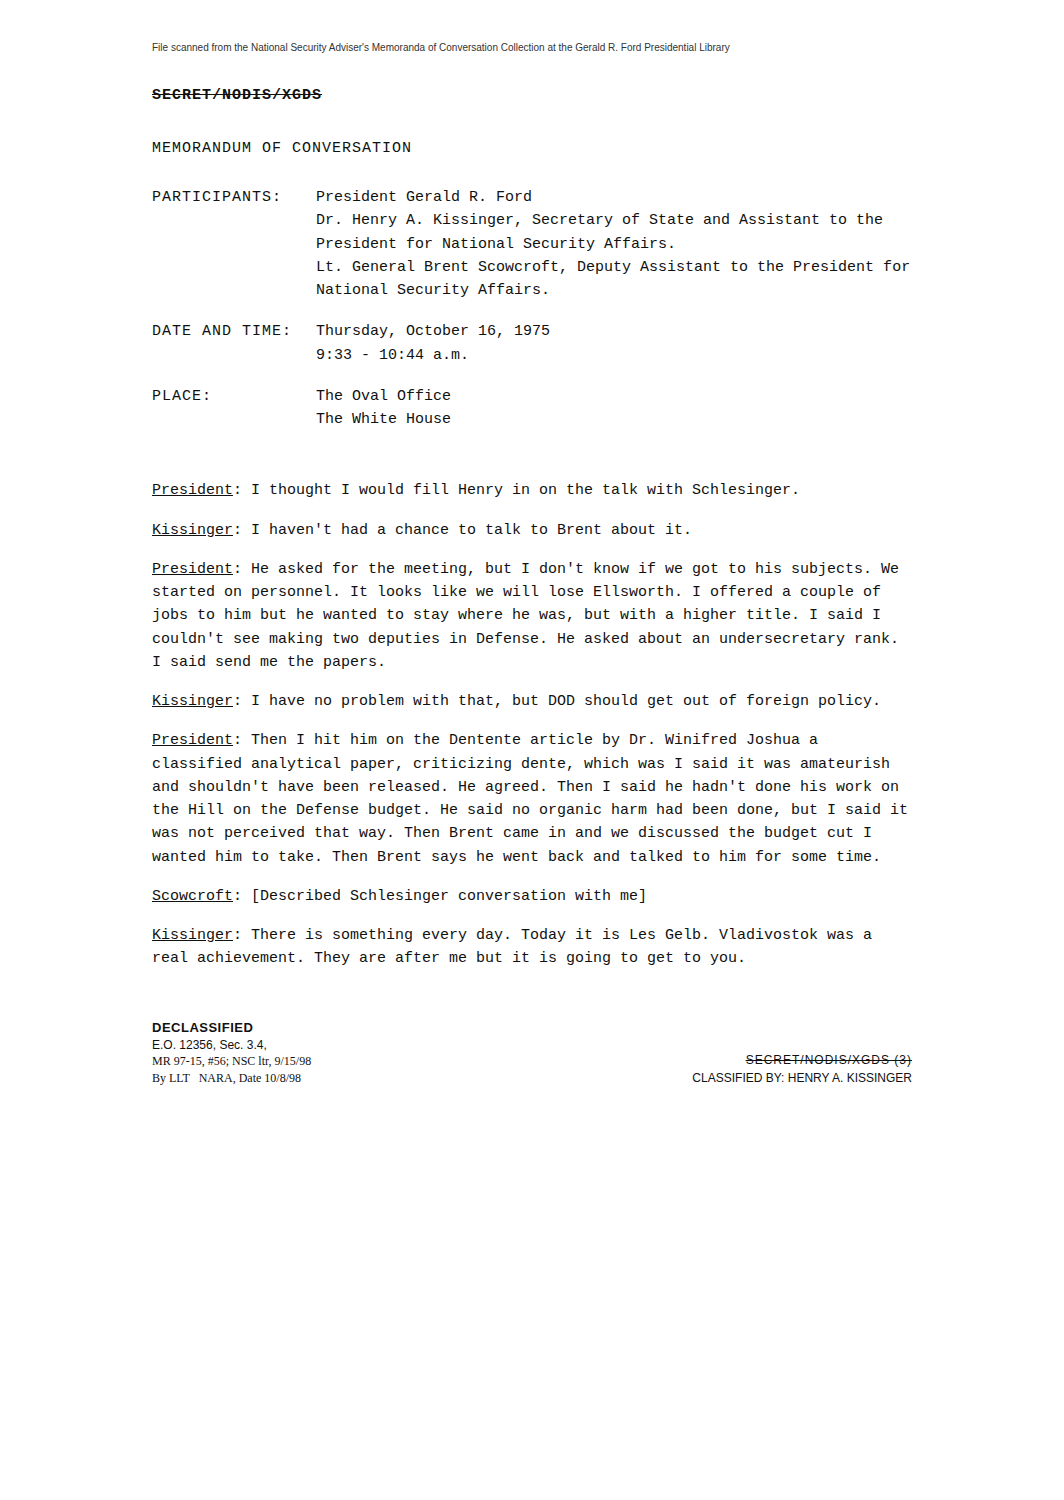File scanned from the National Security Adviser's Memoranda of Conversation Collection at the Gerald R. Ford Presidential Library
SECRET/NODIS/XGDS
MEMORANDUM OF CONVERSATION
| PARTICIPANTS: | President Gerald R. Ford Dr. Henry A. Kissinger, Secretary of State and Assistant to the President for National Security Affairs. Lt. General Brent Scowcroft, Deputy Assistant to the President for National Security Affairs. |
| DATE AND TIME: | Thursday, October 16, 1975 9:33 - 10:44 a.m. |
| PLACE: | The Oval Office The White House |
President: I thought I would fill Henry in on the talk with Schlesinger.
Kissinger: I haven't had a chance to talk to Brent about it.
President: He asked for the meeting, but I don't know if we got to his subjects. We started on personnel. It looks like we will lose Ellsworth. I offered a couple of jobs to him but he wanted to stay where he was, but with a higher title. I said I couldn't see making two deputies in Defense. He asked about an undersecretary rank. I said send me the papers.
Kissinger: I have no problem with that, but DOD should get out of foreign policy.
President: Then I hit him on the Dentente article by Dr. Winifred Joshua a classified analytical paper, criticizing dente, which was I said it was amateurish and shouldn't have been released. He agreed. Then I said he hadn't done his work on the Hill on the Defense budget. He said no organic harm had been done, but I said it was not perceived that way. Then Brent came in and we discussed the budget cut I wanted him to take. Then Brent says he went back and talked to him for some time.
Scowcroft: [Described Schlesinger conversation with me]
Kissinger: There is something every day. Today it is Les Gelb. Vladivostok was a real achievement. They are after me but it is going to get to you.
DECLASSIFIED
E.O. 12356, Sec. 3.4,
MR 97-15, #56; NSC ltr, 9/15/98
By LLT NARA, Date 10/8/98
SECRET/NODIS/XGDS (3)
CLASSIFIED BY: HENRY A. KISSINGER